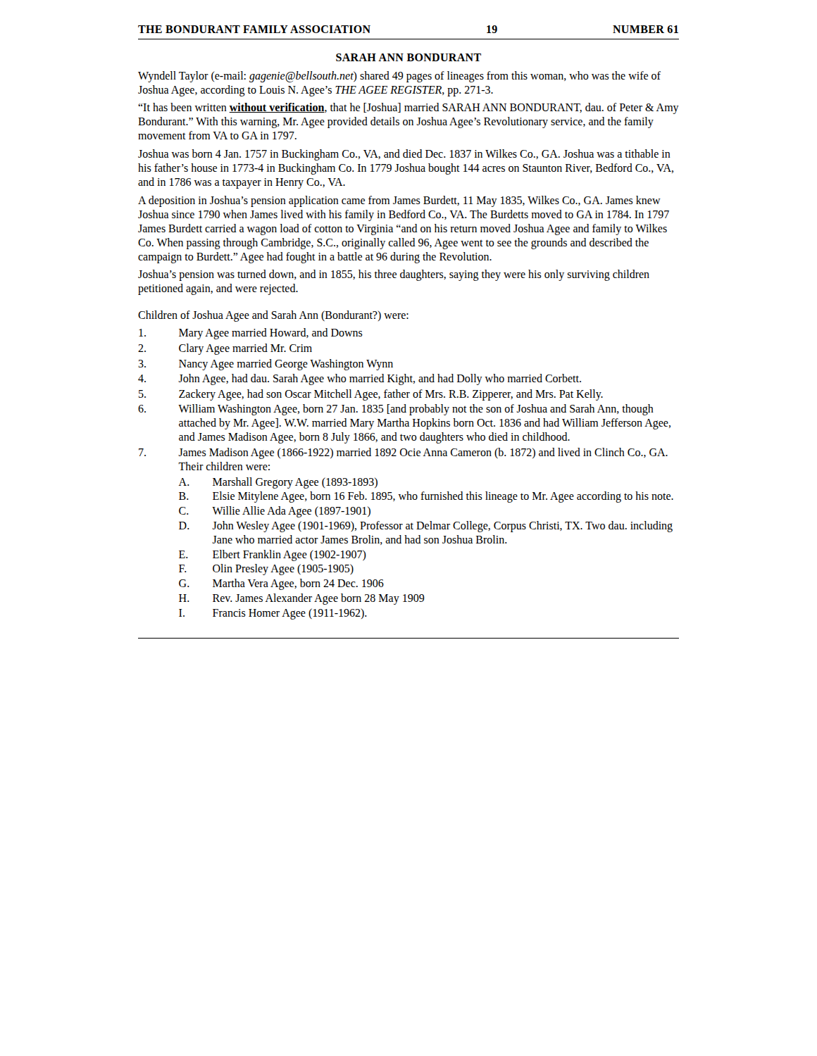The Bondurant Family Association 19 Number 61
Sarah Ann Bondurant
Wyndell Taylor (e-mail: gagenie@bellsouth.net) shared 49 pages of lineages from this woman, who was the wife of Joshua Agee, according to Louis N. Agee’s THE AGEE REGISTER, pp. 271-3.
“It has been written without verification, that he [Joshua] married SARAH ANN BONDURANT, dau. of Peter & Amy Bondurant.” With this warning, Mr. Agee provided details on Joshua Agee’s Revolutionary service, and the family movement from VA to GA in 1797.
Joshua was born 4 Jan. 1757 in Buckingham Co., VA, and died Dec. 1837 in Wilkes Co., GA. Joshua was a tithable in his father’s house in 1773-4 in Buckingham Co. In 1779 Joshua bought 144 acres on Staunton River, Bedford Co., VA, and in 1786 was a taxpayer in Henry Co., VA.
A deposition in Joshua’s pension application came from James Burdett, 11 May 1835, Wilkes Co., GA. James knew Joshua since 1790 when James lived with his family in Bedford Co., VA. The Burdetts moved to GA in 1784. In 1797 James Burdett carried a wagon load of cotton to Virginia “and on his return moved Joshua Agee and family to Wilkes Co. When passing through Cambridge, S.C., originally called 96, Agee went to see the grounds and described the campaign to Burdett.” Agee had fought in a battle at 96 during the Revolution.
Joshua’s pension was turned down, and in 1855, his three daughters, saying they were his only surviving children petitioned again, and were rejected.
Children of Joshua Agee and Sarah Ann (Bondurant?) were:
1. Mary Agee married Howard, and Downs
2. Clary Agee married Mr. Crim
3. Nancy Agee married George Washington Wynn
4. John Agee, had dau. Sarah Agee who married Kight, and had Dolly who married Corbett.
5. Zackery Agee, had son Oscar Mitchell Agee, father of Mrs. R.B. Zipperer, and Mrs. Pat Kelly.
6. William Washington Agee, born 27 Jan. 1835 [and probably not the son of Joshua and Sarah Ann, though attached by Mr. Agee]. W.W. married Mary Martha Hopkins born Oct. 1836 and had William Jefferson Agee, and James Madison Agee, born 8 July 1866, and two daughters who died in childhood.
7. James Madison Agee (1866-1922) married 1892 Ocie Anna Cameron (b. 1872) and lived in Clinch Co., GA. Their children were:
A. Marshall Gregory Agee (1893-1893)
B. Elsie Mitylene Agee, born 16 Feb. 1895, who furnished this lineage to Mr. Agee according to his note.
C. Willie Allie Ada Agee (1897-1901)
D. John Wesley Agee (1901-1969), Professor at Delmar College, Corpus Christi, TX. Two dau. including Jane who married actor James Brolin, and had son Joshua Brolin.
E. Elbert Franklin Agee (1902-1907)
F. Olin Presley Agee (1905-1905)
G. Martha Vera Agee, born 24 Dec. 1906
H. Rev. James Alexander Agee born 28 May 1909
I. Francis Homer Agee (1911-1962).